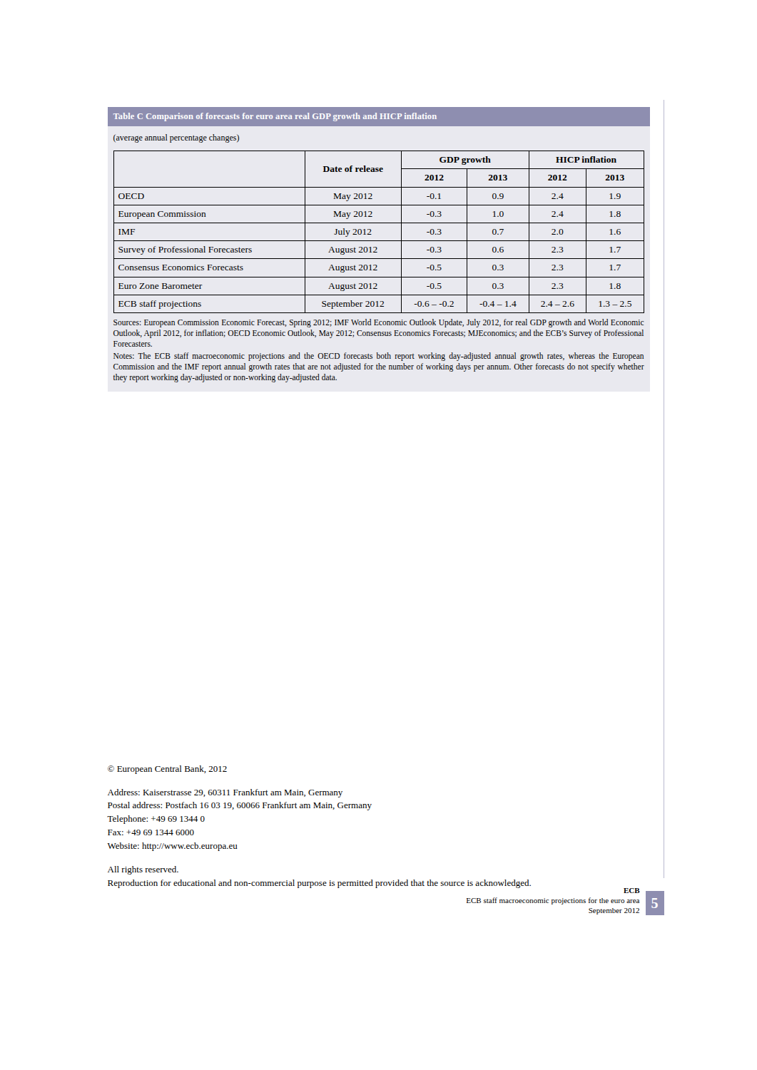Table C Comparison of forecasts for euro area real GDP growth and HICP inflation
(average annual percentage changes)
| | Date of release | GDP growth | HICP inflation |
| --- | --- | --- | --- |
| 2012 | 2013 | 2012 | 2013 |
| OECD | May 2012 | -0.1 | 0.9 | 2.4 | 1.9 |
| European Commission | May 2012 | -0.3 | 1.0 | 2.4 | 1.8 |
| IMF | July 2012 | -0.3 | 0.7 | 2.0 | 1.6 |
| Survey of Professional Forecasters | August 2012 | -0.3 | 0.6 | 2.3 | 1.7 |
| Consensus Economics Forecasts | August 2012 | -0.5 | 0.3 | 2.3 | 1.7 |
| Euro Zone Barometer | August 2012 | -0.5 | 0.3 | 2.3 | 1.8 |
| ECB staff projections | September 2012 | -0.6 – -0.2 | -0.4 – 1.4 | 2.4 – 2.6 | 1.3 – 2.5 |
Sources: European Commission Economic Forecast, Spring 2012; IMF World Economic Outlook Update, July 2012, for real GDP growth and World Economic Outlook, April 2012, for inflation; OECD Economic Outlook, May 2012; Consensus Economics Forecasts; MJEconomics; and the ECB’s Survey of Professional Forecasters.
Notes: The ECB staff macroeconomic projections and the OECD forecasts both report working day-adjusted annual growth rates, whereas the European Commission and the IMF report annual growth rates that are not adjusted for the number of working days per annum. Other forecasts do not specify whether they report working day-adjusted or non-working day-adjusted data.
© European Central Bank, 2012
Address: Kaiserstrasse 29, 60311 Frankfurt am Main, Germany
Postal address: Postfach 16 03 19, 60066 Frankfurt am Main, Germany
Telephone: +49 69 1344 0
Fax: +49 69 1344 6000
Website: http://www.ecb.europa.eu
All rights reserved.
Reproduction for educational and non-commercial purpose is permitted provided that the source is acknowledged.
ECB
ECB staff macroeconomic projections for the euro area
September 2012
5